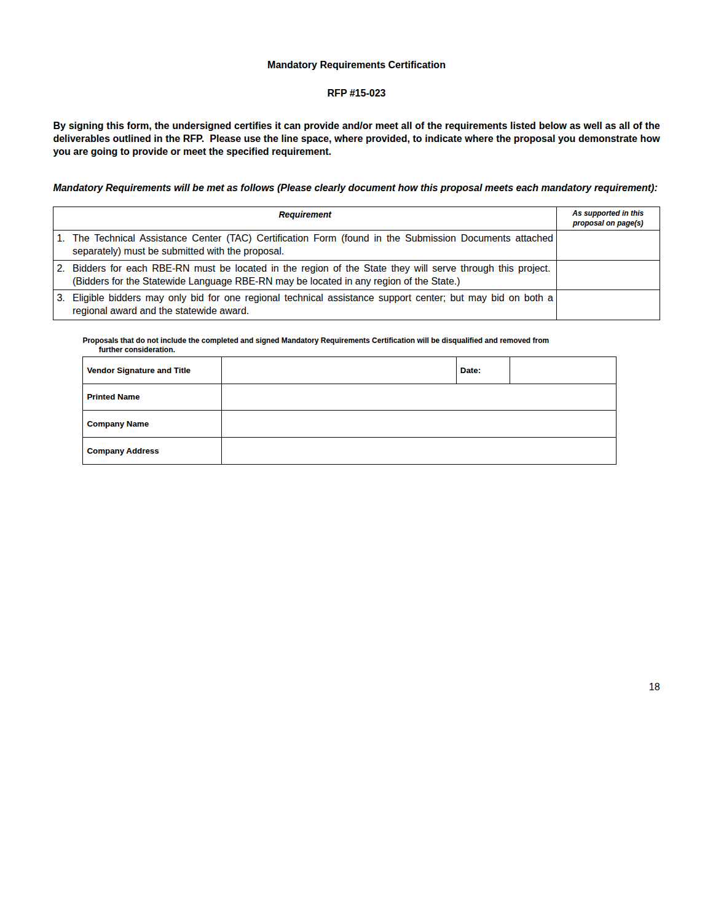Mandatory Requirements Certification
RFP #15-023
By signing this form, the undersigned certifies it can provide and/or meet all of the requirements listed below as well as all of the deliverables outlined in the RFP. Please use the line space, where provided, to indicate where the proposal you demonstrate how you are going to provide or meet the specified requirement.
Mandatory Requirements will be met as follows (Please clearly document how this proposal meets each mandatory requirement):
| Requirement | As supported in this proposal on page(s) |
| --- | --- |
| 1. The Technical Assistance Center (TAC) Certification Form (found in the Submission Documents attached separately) must be submitted with the proposal. | |
| 2. Bidders for each RBE-RN must be located in the region of the State they will serve through this project. (Bidders for the Statewide Language RBE-RN may be located in any region of the State.) | |
| 3. Eligible bidders may only bid for one regional technical assistance support center; but may bid on both a regional award and the statewide award. | |
Proposals that do not include the completed and signed Mandatory Requirements Certification will be disqualified and removed from further consideration.
| Vendor Signature and Title | | Date: | |
| Printed Name | |
| Company Name | |
| Company Address | |
18